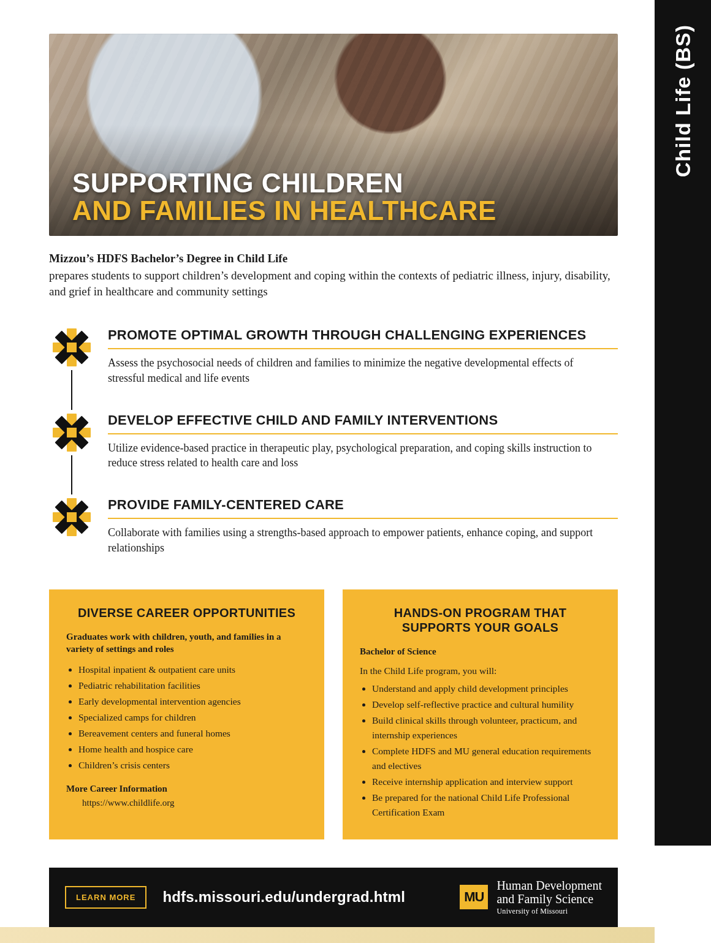Child Life (BS)
Supporting Children
and Families in Healthcare
Mizzou’s HDFS Bachelor’s Degree in Child Life
prepares students to support children’s development and coping within the contexts of pediatric illness, injury, disability, and grief in healthcare and community settings
Promote Optimal Growth Through Challenging Experiences
Assess the psychosocial needs of children and families to minimize the negative developmental effects of stressful medical and life events
Develop Effective Child and Family Interventions
Utilize evidence-based practice in therapeutic play, psychological preparation, and coping skills instruction to reduce stress related to health care and loss
Provide Family-Centered Care
Collaborate with families using a strengths-based approach to empower patients, enhance coping, and support relationships
Diverse Career Opportunities
Graduates work with children, youth, and families in a variety of settings and roles
Hospital inpatient & outpatient care units
Pediatric rehabilitation facilities
Early developmental intervention agencies
Specialized camps for children
Bereavement centers and funeral homes
Home health and hospice care
Children’s crisis centers
More Career Information
https://www.childlife.org
Hands-On Program That
Supports Your Goals
Bachelor of Science
In the Child Life program, you will:
Understand and apply child development principles
Develop self-reflective practice and cultural humility
Build clinical skills through volunteer, practicum, and internship experiences
Complete HDFS and MU general education requirements and electives
Receive internship application and interview support
Be prepared for the national Child Life Professional Certification Exam
Learn More hdfs.missouri.edu/undergrad.html
MU
Human Development
and Family Science
University of Missouri